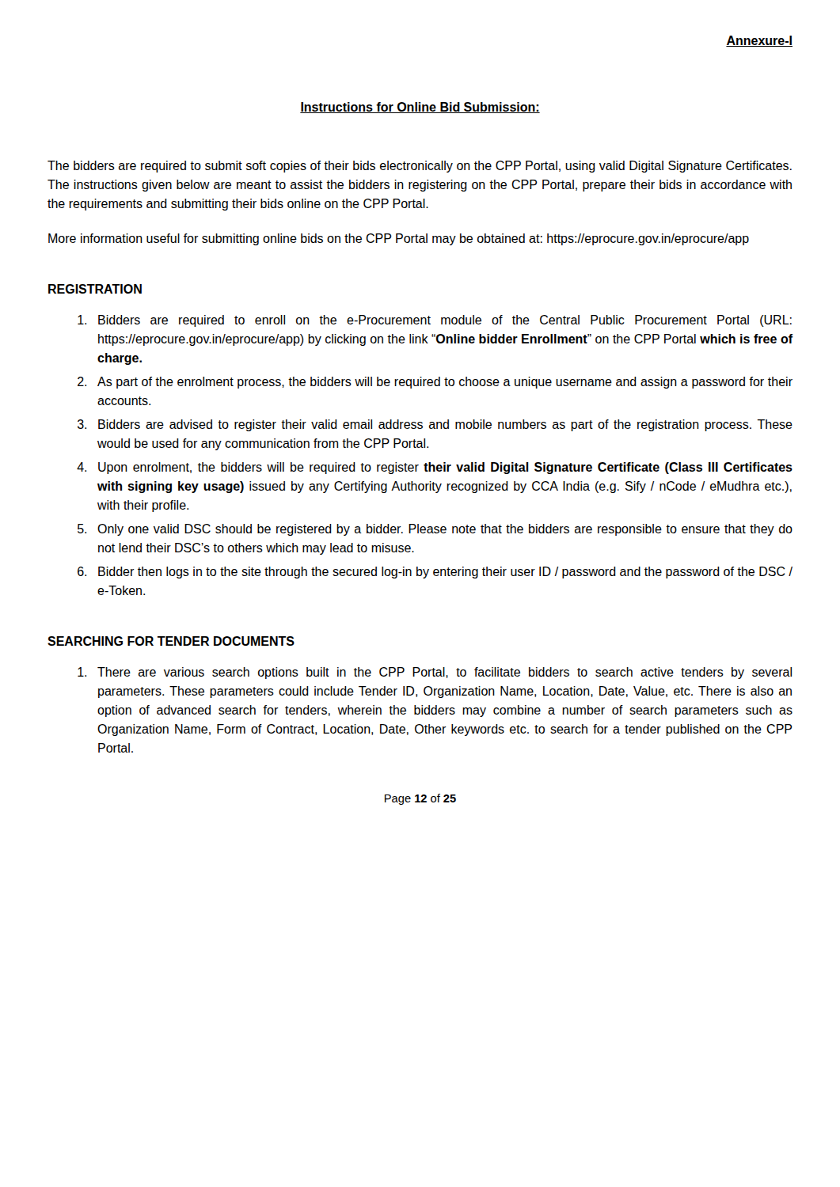Annexure-I
Instructions for Online Bid Submission:
The bidders are required to submit soft copies of their bids electronically on the CPP Portal, using valid Digital Signature Certificates. The instructions given below are meant to assist the bidders in registering on the CPP Portal, prepare their bids in accordance with the requirements and submitting their bids online on the CPP Portal.
More information useful for submitting online bids on the CPP Portal may be obtained at: https://eprocure.gov.in/eprocure/app
REGISTRATION
Bidders are required to enroll on the e-Procurement module of the Central Public Procurement Portal (URL: https://eprocure.gov.in/eprocure/app) by clicking on the link “Online bidder Enrollment” on the CPP Portal which is free of charge.
As part of the enrolment process, the bidders will be required to choose a unique username and assign a password for their accounts.
Bidders are advised to register their valid email address and mobile numbers as part of the registration process. These would be used for any communication from the CPP Portal.
Upon enrolment, the bidders will be required to register their valid Digital Signature Certificate (Class III Certificates with signing key usage) issued by any Certifying Authority recognized by CCA India (e.g. Sify / nCode / eMudhra etc.), with their profile.
Only one valid DSC should be registered by a bidder. Please note that the bidders are responsible to ensure that they do not lend their DSC’s to others which may lead to misuse.
Bidder then logs in to the site through the secured log-in by entering their user ID / password and the password of the DSC / e-Token.
SEARCHING FOR TENDER DOCUMENTS
There are various search options built in the CPP Portal, to facilitate bidders to search active tenders by several parameters. These parameters could include Tender ID, Organization Name, Location, Date, Value, etc. There is also an option of advanced search for tenders, wherein the bidders may combine a number of search parameters such as Organization Name, Form of Contract, Location, Date, Other keywords etc. to search for a tender published on the CPP Portal.
Page 12 of 25